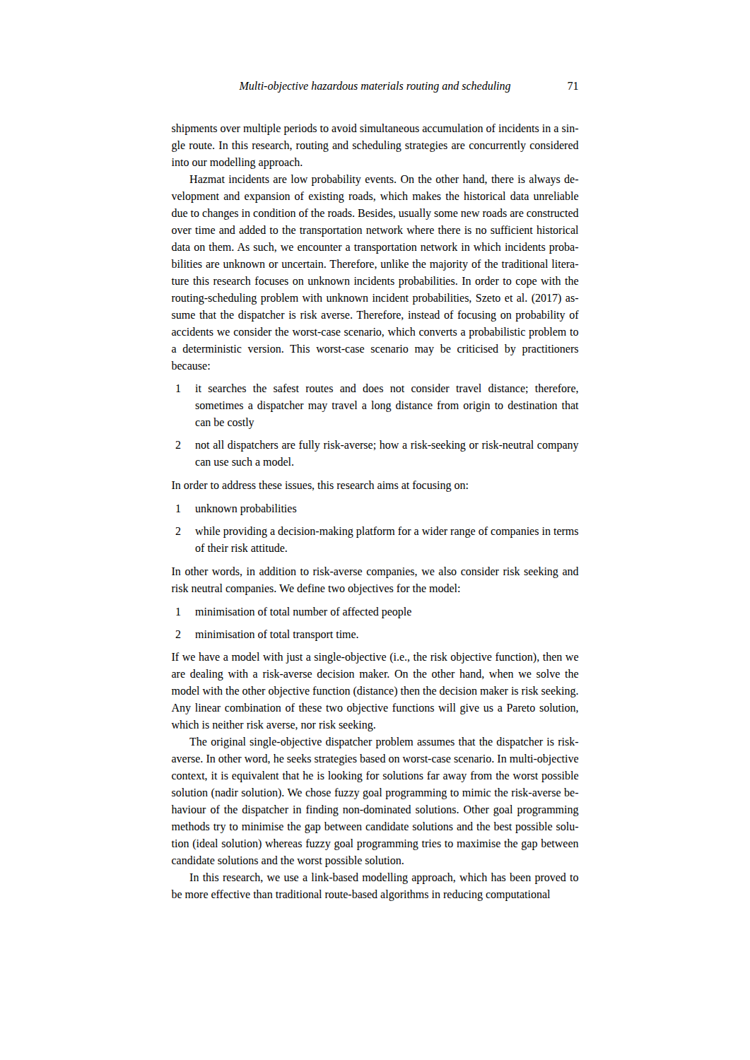Multi-objective hazardous materials routing and scheduling 71
shipments over multiple periods to avoid simultaneous accumulation of incidents in a single route. In this research, routing and scheduling strategies are concurrently considered into our modelling approach.
Hazmat incidents are low probability events. On the other hand, there is always development and expansion of existing roads, which makes the historical data unreliable due to changes in condition of the roads. Besides, usually some new roads are constructed over time and added to the transportation network where there is no sufficient historical data on them. As such, we encounter a transportation network in which incidents probabilities are unknown or uncertain. Therefore, unlike the majority of the traditional literature this research focuses on unknown incidents probabilities. In order to cope with the routing-scheduling problem with unknown incident probabilities, Szeto et al. (2017) assume that the dispatcher is risk averse. Therefore, instead of focusing on probability of accidents we consider the worst-case scenario, which converts a probabilistic problem to a deterministic version. This worst-case scenario may be criticised by practitioners because:
1it searches the safest routes and does not consider travel distance; therefore, sometimes a dispatcher may travel a long distance from origin to destination that can be costly
2not all dispatchers are fully risk-averse; how a risk-seeking or risk-neutral company can use such a model.
In order to address these issues, this research aims at focusing on:
1unknown probabilities
2while providing a decision-making platform for a wider range of companies in terms of their risk attitude.
In other words, in addition to risk-averse companies, we also consider risk seeking and risk neutral companies. We define two objectives for the model:
1minimisation of total number of affected people
2minimisation of total transport time.
If we have a model with just a single-objective (i.e., the risk objective function), then we are dealing with a risk-averse decision maker. On the other hand, when we solve the model with the other objective function (distance) then the decision maker is risk seeking. Any linear combination of these two objective functions will give us a Pareto solution, which is neither risk averse, nor risk seeking.
The original single-objective dispatcher problem assumes that the dispatcher is risk-averse. In other word, he seeks strategies based on worst-case scenario. In multi-objective context, it is equivalent that he is looking for solutions far away from the worst possible solution (nadir solution). We chose fuzzy goal programming to mimic the risk-averse behaviour of the dispatcher in finding non-dominated solutions. Other goal programming methods try to minimise the gap between candidate solutions and the best possible solution (ideal solution) whereas fuzzy goal programming tries to maximise the gap between candidate solutions and the worst possible solution.
In this research, we use a link-based modelling approach, which has been proved to be more effective than traditional route-based algorithms in reducing computational